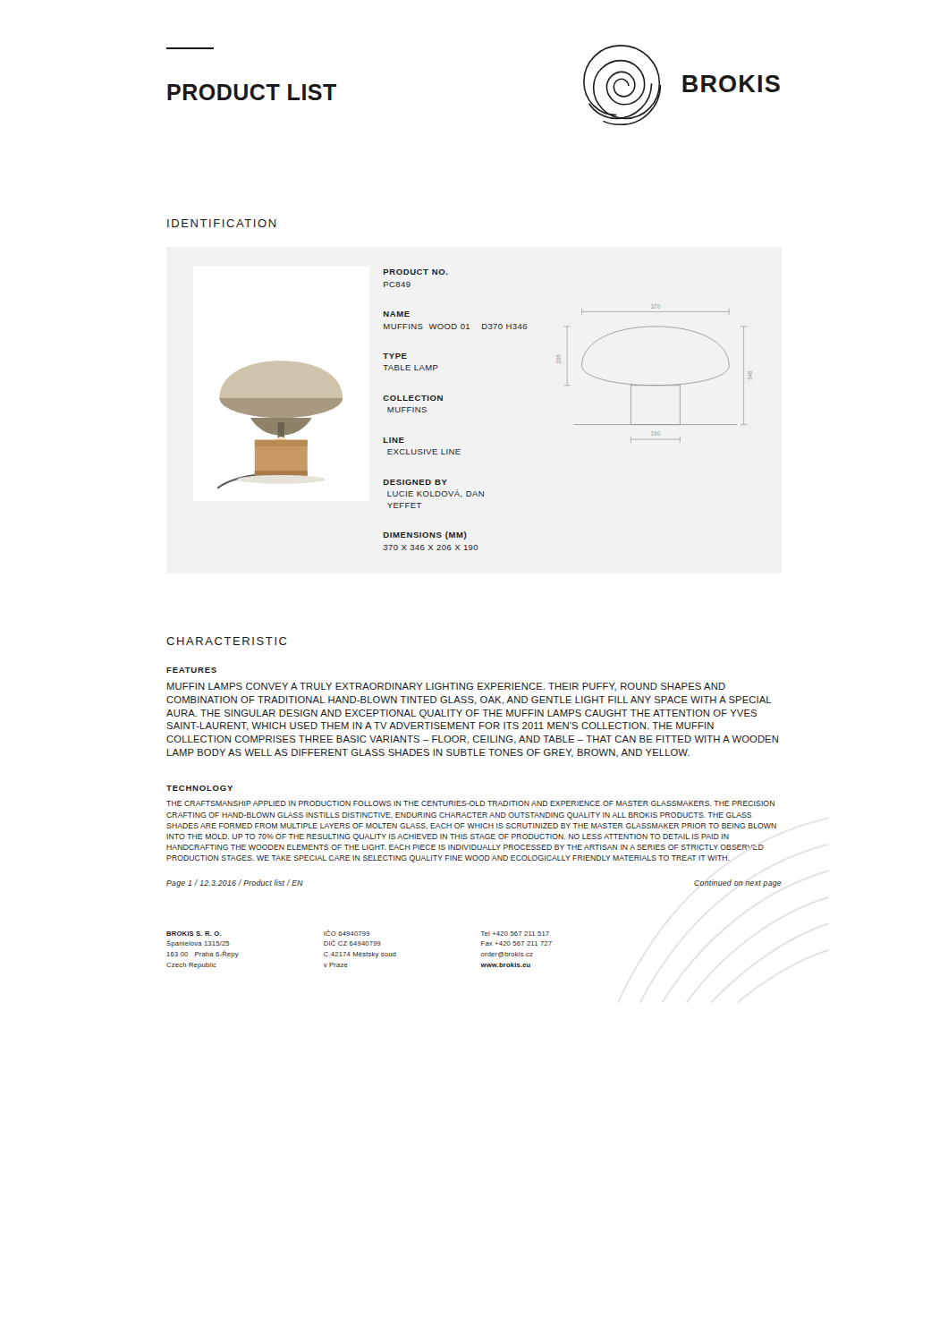Product list
BROKIS
Identification
Product no.
PC849
Name
Muffins Wood 01 D370 H346
Type
Table lamp
Collection
Muffins
Line
Exclusive line
Designed by
Lucie Koldová, Dan
Yeffet
Dimensions (mm)
370 x 346 x 206 x 190
370 206 346 190
Characteristic
Features
Muffin lamps convey a truly extraordinary lighting experience. Their puffy, round shapes and combination of traditional hand-blown tinted glass, oak, and gentle light fill any space with a special aura. The singular design and exceptional quality of the Muffin lamps caught the attention of Yves Saint-Laurent, which used them in a TV advertisement for its 2011 men's collection. The Muffin collection comprises three basic variants – floor, ceiling, and table – that can be fitted with a wooden lamp body as well as different glass shades in subtle tones of grey, brown, and yellow.
Technology
The craftsmanship applied in production follows in the centuries-old tradition and experience of master glassmakers. The precision crafting of hand-blown glass instills distinctive, enduring character and outstanding quality in all Brokis products. The glass shades are formed from multiple layers of molten glass, each of which is scrutinized by the master glassmaker prior to being blown into the mold. Up to 70% of the resulting quality is achieved in this stage of production. No less attention to detail is paid in handcrafting the wooden elements of the light. Each piece is individually processed by the artisan in a series of strictly observed production stages. We take special care in selecting quality fine wood and ecologically friendly materials to treat it with.
Page 1 / 12.3.2016 / Product list / EN Continued on next page
BROKIS S. R. O.
Španielova 1315/25
163 00 Praha 6-Řepy
Czech Republic
IČO 64940799
DIČ CZ 64940799
C 42174 Městsky soud
v Praze
Tel +420 567 211 517
Fax +420 567 211 727
order@brokis.cz
www.brokis.eu